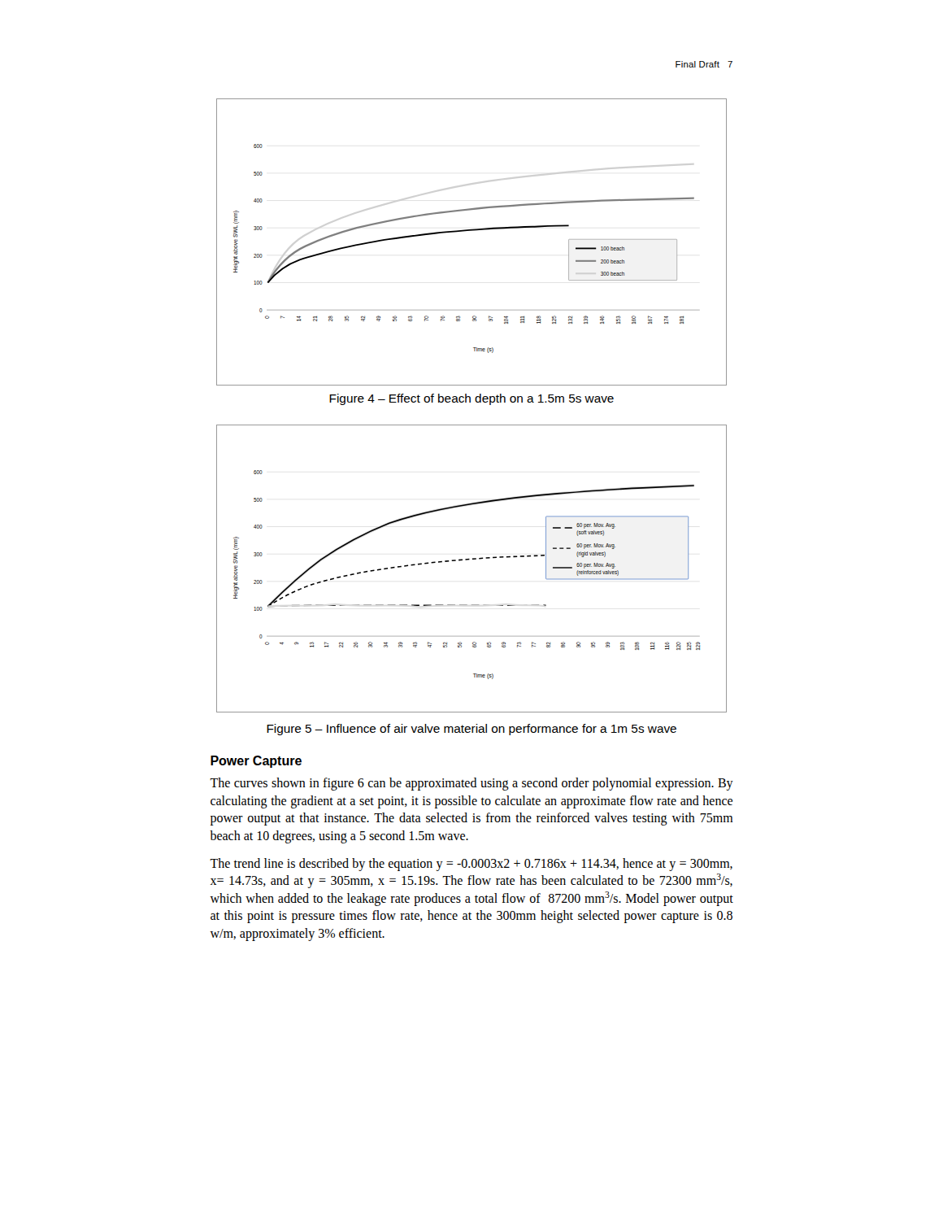Final Draft 7
Height above SWL (mm) 600 500 400 300 200 100 0 100 beach 200 beach 300 beach 0 7 14 21 28 35 42 49 56 63 70 76 83 90 97 104 111 118 125 132 139 146 153 160 167 174 181 Time (s)
Figure 4 – Effect of beach depth on a 1.5m 5s wave
Height above SWL (mm) 600 500 400 300 200 100 0 60 per. Mov. Avg. (soft valves) 60 per. Mov. Avg. (rigid valves) 60 per. Mov. Avg. (reinforced valves) 0 4 9 13 17 22 26 30 34 39 43 47 52 56 60 65 69 73 77 82 86 90 95 99 103 108 112 116 120 125 129 Time (s)
Figure 5 – Influence of air valve material on performance for a 1m 5s wave
Power Capture
The curves shown in figure 6 can be approximated using a second order polynomial expression. By calculating the gradient at a set point, it is possible to calculate an approximate flow rate and hence power output at that instance. The data selected is from the reinforced valves testing with 75mm beach at 10 degrees, using a 5 second 1.5m wave.
The trend line is described by the equation y = -0.0003x2 + 0.7186x + 114.34, hence at y = 300mm, x= 14.73s, and at y = 305mm, x = 15.19s. The flow rate has been calculated to be 72300 mm3/s, which when added to the leakage rate produces a total flow of 87200 mm3/s. Model power output at this point is pressure times flow rate, hence at the 300mm height selected power capture is 0.8 w/m, approximately 3% efficient.